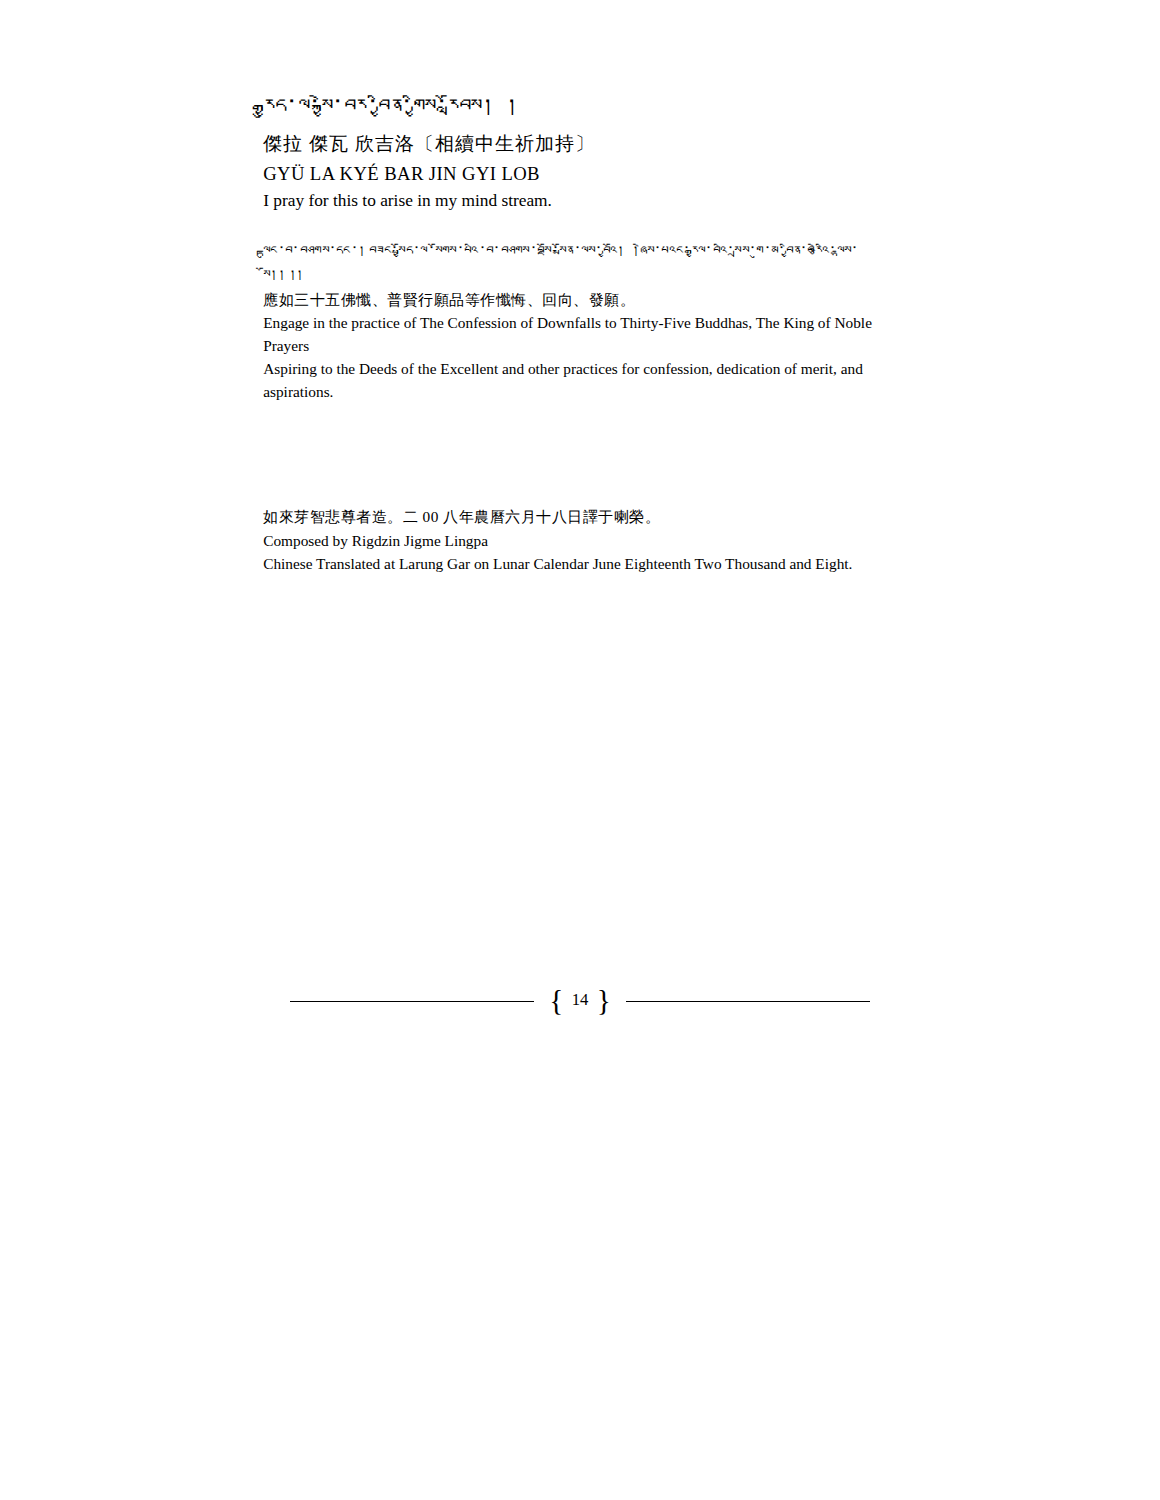རྒྱུད་ལ་སྐྱེ་བར་བྱིན་གྱིས་རློབས། །
傑拉 傑瓦 欣吉洛〔相續中生祈加持〕
GYÜ LA KYÉ BAR JIN GYI LOB
I pray for this to arise in my mind stream.
ལྟུང་བ་བཤགས་དང་། བཟང་སྤྱོད་ལ་སོགས་པའི་བ་བཤགས་བསྔོ་སྨོན་ལས་བྱའོ། །ཞེས་པའང་རྒྱལ་བའི་སྲས་གུ་མ་བྱིན་བརྩེའི་ལྷས་སོ།། །།
應如三十五佛懺、普賢行願品等作懺悔、回向、發願。
Engage in the practice of The Confession of Downfalls to Thirty-Five Buddhas, The King of Noble Prayers
Aspiring to the Deeds of the Excellent and other practices for confession, dedication of merit, and aspirations.
如來芽智悲尊者造。二 00 八年農曆六月十八日譯于喇榮。
Composed by Rigdzin Jigme Lingpa
Chinese Translated at Larung Gar on Lunar Calendar June Eighteenth Two Thousand and Eight.
{ 14 }